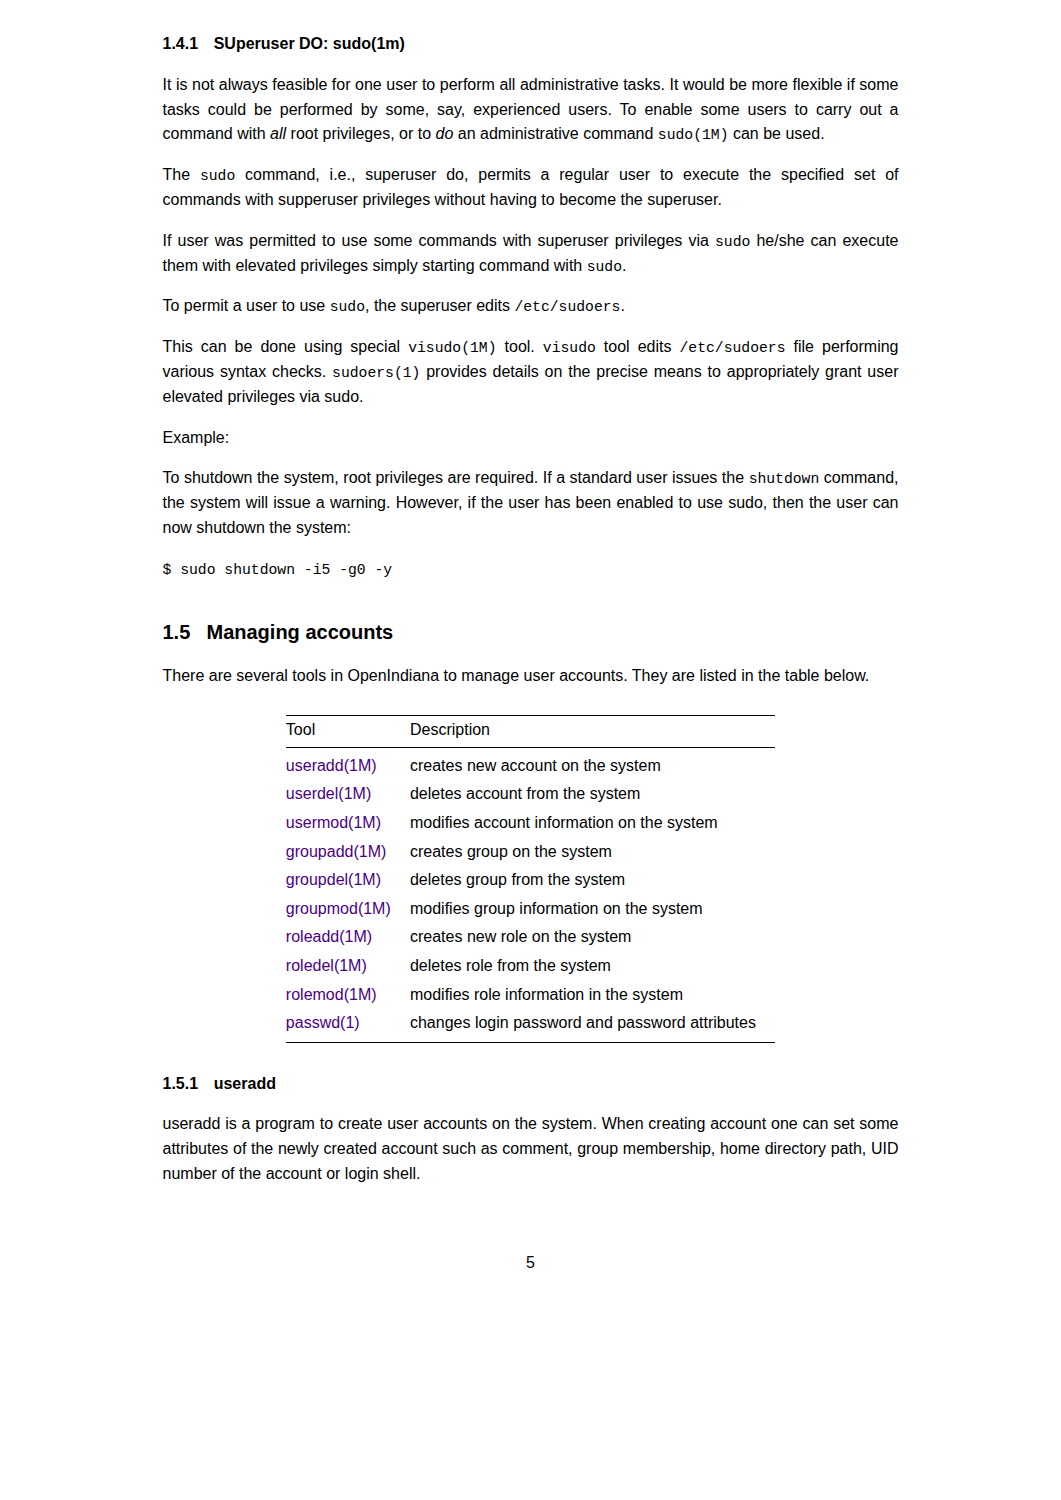1.4.1 SUperuser DO: sudo(1m)
It is not always feasible for one user to perform all administrative tasks. It would be more flexible if some tasks could be performed by some, say, experienced users. To enable some users to carry out a command with all root privileges, or to do an administrative command sudo(1M) can be used.
The sudo command, i.e., superuser do, permits a regular user to execute the specified set of commands with supperuser privileges without having to become the superuser.
If user was permitted to use some commands with superuser privileges via sudo he/she can execute them with elevated privileges simply starting command with sudo.
To permit a user to use sudo, the superuser edits /etc/sudoers.
This can be done using special visudo(1M) tool. visudo tool edits /etc/sudoers file performing various syntax checks. sudoers(1) provides details on the precise means to appropriately grant user elevated privileges via sudo.
Example:
To shutdown the system, root privileges are required. If a standard user issues the shutdown command, the system will issue a warning. However, if the user has been enabled to use sudo, then the user can now shutdown the system:
$ sudo shutdown -i5 -g0 -y
1.5 Managing accounts
There are several tools in OpenIndiana to manage user accounts. They are listed in the table below.
| Tool | Description |
| --- | --- |
| useradd(1M) | creates new account on the system |
| userdel(1M) | deletes account from the system |
| usermod(1M) | modifies account information on the system |
| groupadd(1M) | creates group on the system |
| groupdel(1M) | deletes group from the system |
| groupmod(1M) | modifies group information on the system |
| roleadd(1M) | creates new role on the system |
| roledel(1M) | deletes role from the system |
| rolemod(1M) | modifies role information in the system |
| passwd(1) | changes login password and password attributes |
1.5.1useradd
useradd is a program to create user accounts on the system. When creating account one can set some attributes of the newly created account such as comment, group membership, home directory path, UID number of the account or login shell.
5